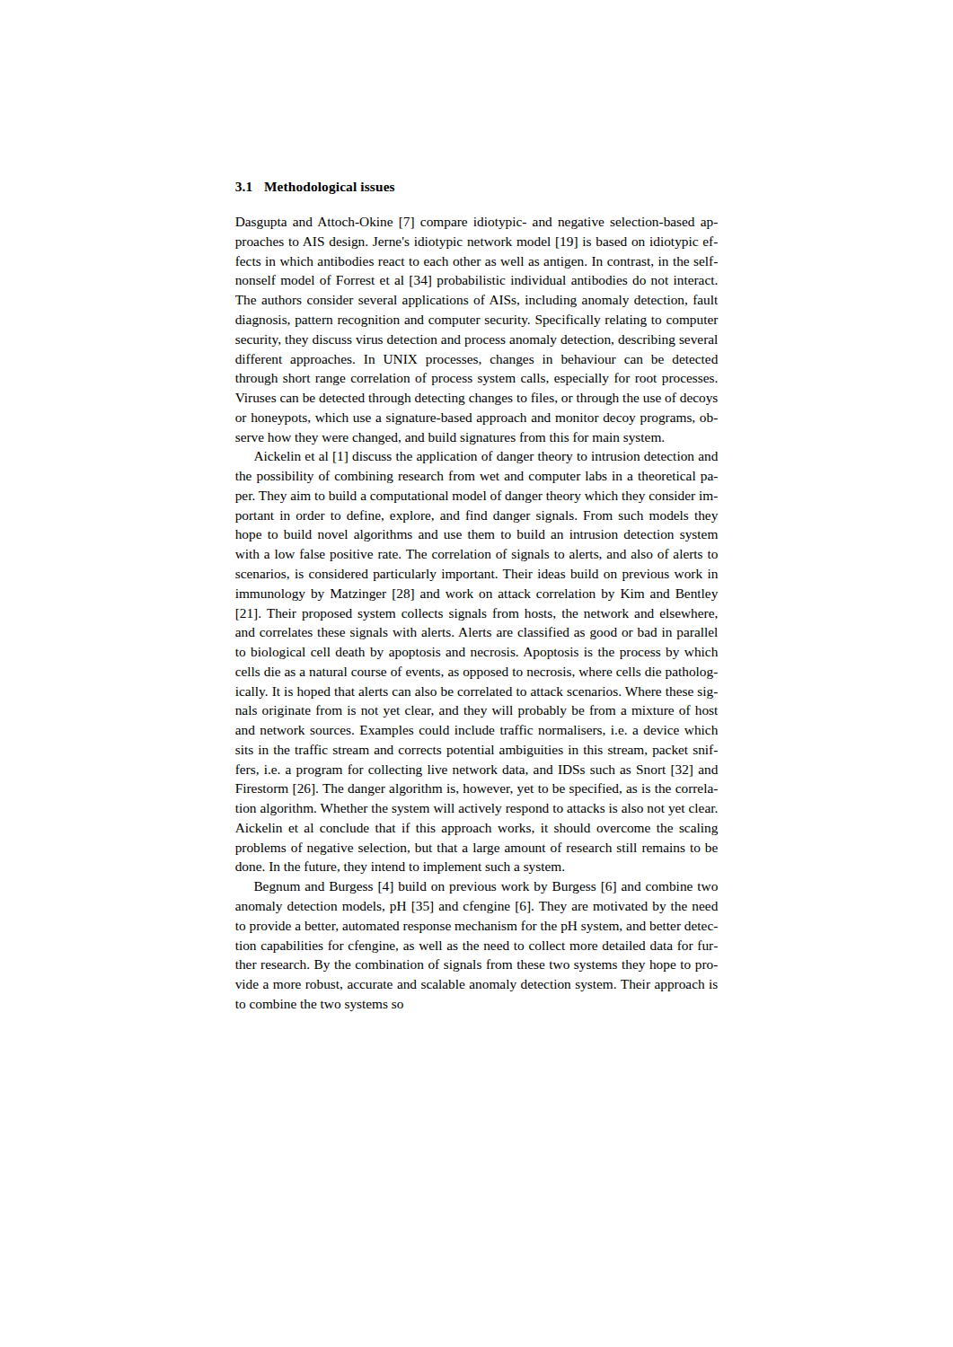3.1 Methodological issues
Dasgupta and Attoch-Okine [7] compare idiotypic- and negative selection-based approaches to AIS design. Jerne's idiotypic network model [19] is based on idiotypic effects in which antibodies react to each other as well as antigen. In contrast, in the self-nonself model of Forrest et al [34] probabilistic individual antibodies do not interact. The authors consider several applications of AISs, including anomaly detection, fault diagnosis, pattern recognition and computer security. Specifically relating to computer security, they discuss virus detection and process anomaly detection, describing several different approaches. In UNIX processes, changes in behaviour can be detected through short range correlation of process system calls, especially for root processes. Viruses can be detected through detecting changes to files, or through the use of decoys or honeypots, which use a signature-based approach and monitor decoy programs, observe how they were changed, and build signatures from this for main system.
Aickelin et al [1] discuss the application of danger theory to intrusion detection and the possibility of combining research from wet and computer labs in a theoretical paper. They aim to build a computational model of danger theory which they consider important in order to define, explore, and find danger signals. From such models they hope to build novel algorithms and use them to build an intrusion detection system with a low false positive rate. The correlation of signals to alerts, and also of alerts to scenarios, is considered particularly important. Their ideas build on previous work in immunology by Matzinger [28] and work on attack correlation by Kim and Bentley [21]. Their proposed system collects signals from hosts, the network and elsewhere, and correlates these signals with alerts. Alerts are classified as good or bad in parallel to biological cell death by apoptosis and necrosis. Apoptosis is the process by which cells die as a natural course of events, as opposed to necrosis, where cells die pathologically. It is hoped that alerts can also be correlated to attack scenarios. Where these signals originate from is not yet clear, and they will probably be from a mixture of host and network sources. Examples could include traffic normalisers, i.e. a device which sits in the traffic stream and corrects potential ambiguities in this stream, packet sniffers, i.e. a program for collecting live network data, and IDSs such as Snort [32] and Firestorm [26]. The danger algorithm is, however, yet to be specified, as is the correlation algorithm. Whether the system will actively respond to attacks is also not yet clear. Aickelin et al conclude that if this approach works, it should overcome the scaling problems of negative selection, but that a large amount of research still remains to be done. In the future, they intend to implement such a system.
Begnum and Burgess [4] build on previous work by Burgess [6] and combine two anomaly detection models, pH [35] and cfengine [6]. They are motivated by the need to provide a better, automated response mechanism for the pH system, and better detection capabilities for cfengine, as well as the need to collect more detailed data for further research. By the combination of signals from these two systems they hope to provide a more robust, accurate and scalable anomaly detection system. Their approach is to combine the two systems so